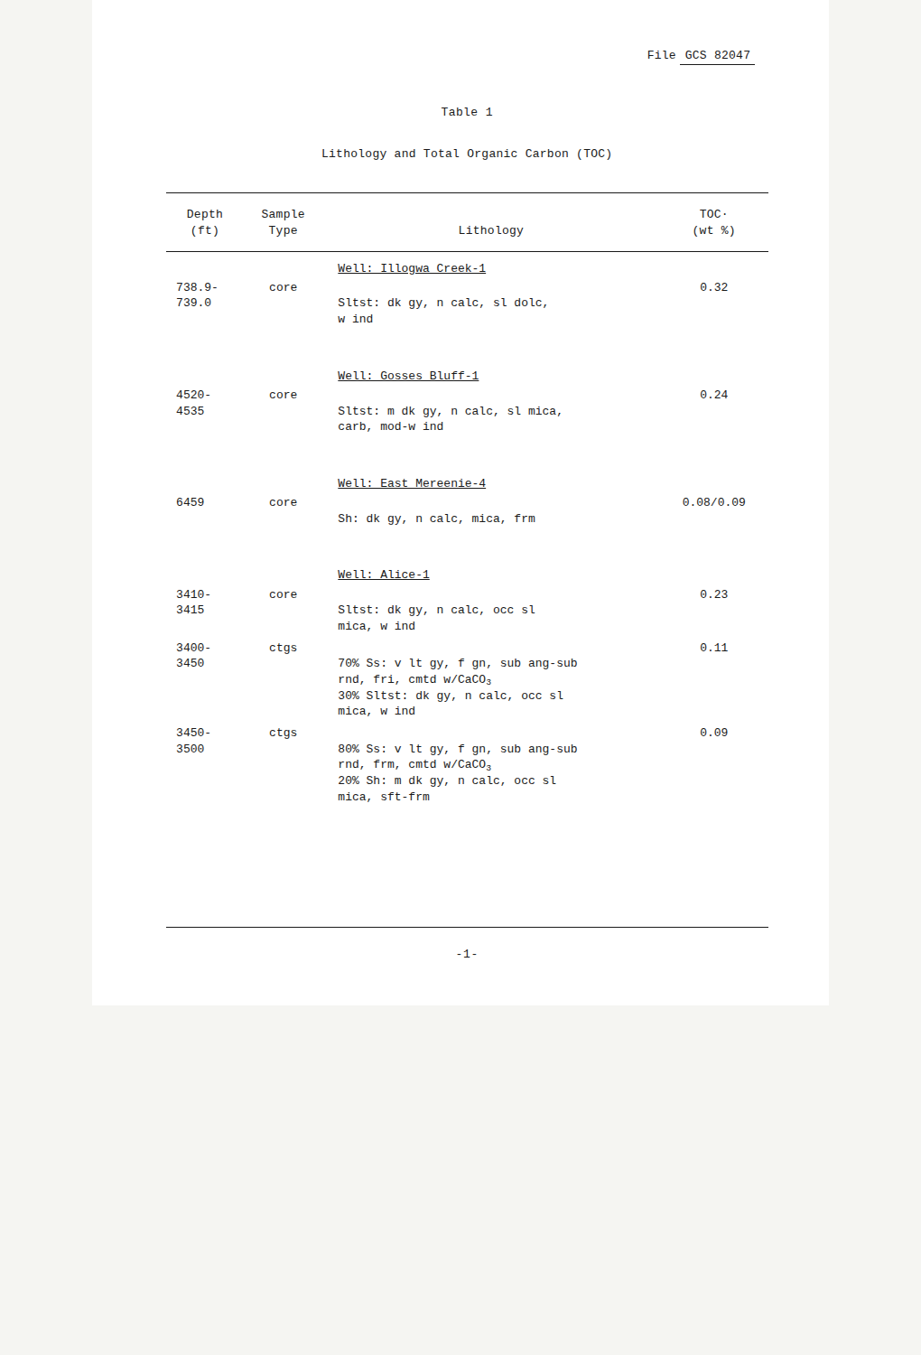File GCS 82047
Table 1
Lithology and Total Organic Carbon (TOC)
| Depth (ft) | Sample Type | Lithology | TOC · (wt %) |
| --- | --- | --- | --- |
| | | Well: Illogwa Creek-1 | |
| 738.9- 739.0 | core | Sltst: dk gy, n calc, sl dolc, w ind | 0.32 |
| | | Well: Gosses Bluff-1 | |
| 4520- 4535 | core | Sltst: m dk gy, n calc, sl mica, carb, mod-w ind | 0.24 |
| | | Well: East Mereenie-4 | |
| 6459 | core | Sh: dk gy, n calc, mica, frm | 0.08/0.09 |
| | | Well: Alice-1 | |
| 3410- 3415 | core | Sltst: dk gy, n calc, occ sl mica, w ind | 0.23 |
| 3400- 3450 | ctgs | 70% Ss: v lt gy, f gn, sub ang-sub rnd, fri, cmtd w/CaCO 3 30% Sltst: dk gy, n calc, occ sl mica, w ind | 0.11 |
| 3450- 3500 | ctgs | 80% Ss: v lt gy, f gn, sub ang-sub rnd, frm, cmtd w/CaCO 3 20% Sh: m dk gy, n calc, occ sl mica, sft-frm | 0.09 |
-1-